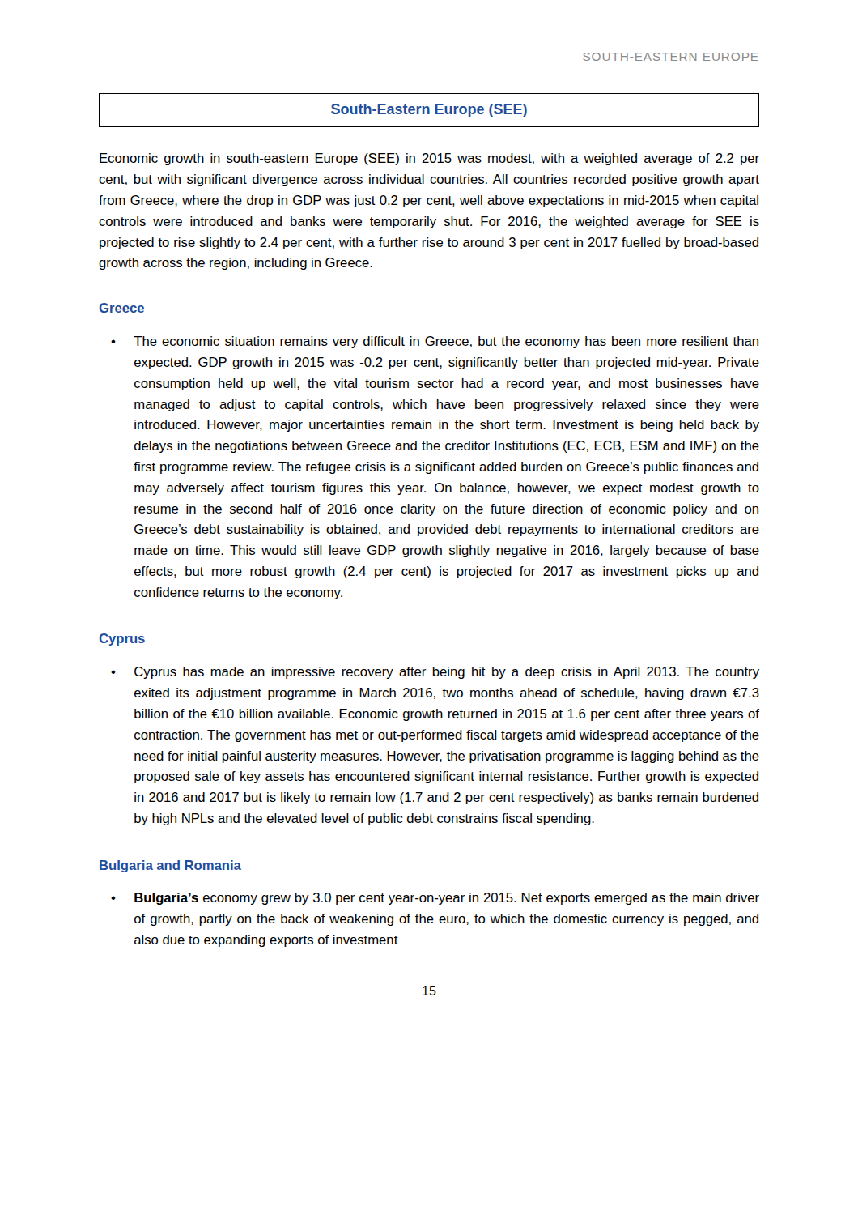SOUTH-EASTERN EUROPE
South-Eastern Europe (SEE)
Economic growth in south-eastern Europe (SEE) in 2015 was modest, with a weighted average of 2.2 per cent, but with significant divergence across individual countries. All countries recorded positive growth apart from Greece, where the drop in GDP was just 0.2 per cent, well above expectations in mid-2015 when capital controls were introduced and banks were temporarily shut. For 2016, the weighted average for SEE is projected to rise slightly to 2.4 per cent, with a further rise to around 3 per cent in 2017 fuelled by broad-based growth across the region, including in Greece.
Greece
The economic situation remains very difficult in Greece, but the economy has been more resilient than expected. GDP growth in 2015 was -0.2 per cent, significantly better than projected mid-year. Private consumption held up well, the vital tourism sector had a record year, and most businesses have managed to adjust to capital controls, which have been progressively relaxed since they were introduced. However, major uncertainties remain in the short term. Investment is being held back by delays in the negotiations between Greece and the creditor Institutions (EC, ECB, ESM and IMF) on the first programme review. The refugee crisis is a significant added burden on Greece’s public finances and may adversely affect tourism figures this year. On balance, however, we expect modest growth to resume in the second half of 2016 once clarity on the future direction of economic policy and on Greece’s debt sustainability is obtained, and provided debt repayments to international creditors are made on time. This would still leave GDP growth slightly negative in 2016, largely because of base effects, but more robust growth (2.4 per cent) is projected for 2017 as investment picks up and confidence returns to the economy.
Cyprus
Cyprus has made an impressive recovery after being hit by a deep crisis in April 2013. The country exited its adjustment programme in March 2016, two months ahead of schedule, having drawn €7.3 billion of the €10 billion available. Economic growth returned in 2015 at 1.6 per cent after three years of contraction. The government has met or out-performed fiscal targets amid widespread acceptance of the need for initial painful austerity measures. However, the privatisation programme is lagging behind as the proposed sale of key assets has encountered significant internal resistance. Further growth is expected in 2016 and 2017 but is likely to remain low (1.7 and 2 per cent respectively) as banks remain burdened by high NPLs and the elevated level of public debt constrains fiscal spending.
Bulgaria and Romania
Bulgaria’s economy grew by 3.0 per cent year-on-year in 2015. Net exports emerged as the main driver of growth, partly on the back of weakening of the euro, to which the domestic currency is pegged, and also due to expanding exports of investment
15